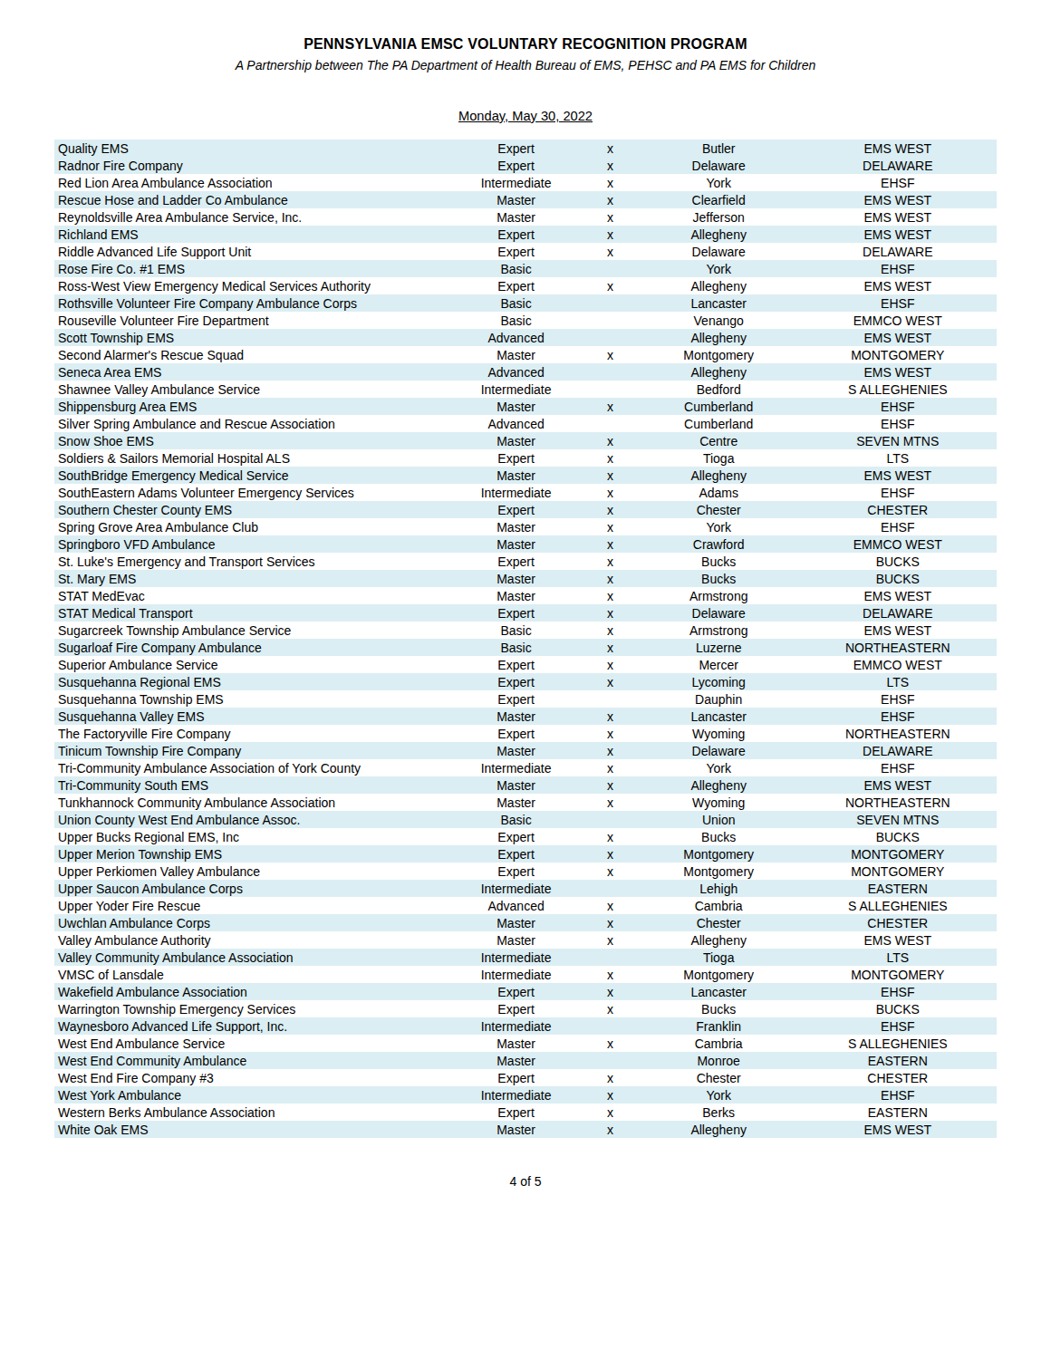PENNSYLVANIA EMSC VOLUNTARY RECOGNITION PROGRAM
A Partnership between The PA Department of Health Bureau of EMS, PEHSC and PA EMS for Children
Monday, May 30, 2022
| Quality EMS | Expert | x | Butler | EMS WEST |
| Radnor Fire Company | Expert | x | Delaware | DELAWARE |
| Red Lion Area Ambulance Association | Intermediate | x | York | EHSF |
| Rescue Hose and Ladder Co Ambulance | Master | x | Clearfield | EMS WEST |
| Reynoldsville Area Ambulance Service, Inc. | Master | x | Jefferson | EMS WEST |
| Richland EMS | Expert | x | Allegheny | EMS WEST |
| Riddle Advanced Life Support Unit | Expert | x | Delaware | DELAWARE |
| Rose Fire Co. #1 EMS | Basic | | York | EHSF |
| Ross-West View Emergency Medical Services Authority | Expert | x | Allegheny | EMS WEST |
| Rothsville Volunteer Fire Company Ambulance Corps | Basic | | Lancaster | EHSF |
| Rouseville Volunteer Fire Department | Basic | | Venango | EMMCO WEST |
| Scott Township EMS | Advanced | | Allegheny | EMS WEST |
| Second Alarmer's Rescue Squad | Master | x | Montgomery | MONTGOMERY |
| Seneca Area EMS | Advanced | | Allegheny | EMS WEST |
| Shawnee Valley Ambulance Service | Intermediate | | Bedford | S ALLEGHENIES |
| Shippensburg Area EMS | Master | x | Cumberland | EHSF |
| Silver Spring Ambulance and Rescue Association | Advanced | | Cumberland | EHSF |
| Snow Shoe EMS | Master | x | Centre | SEVEN MTNS |
| Soldiers & Sailors Memorial Hospital ALS | Expert | x | Tioga | LTS |
| SouthBridge Emergency Medical Service | Master | x | Allegheny | EMS WEST |
| SouthEastern Adams Volunteer Emergency Services | Intermediate | x | Adams | EHSF |
| Southern Chester County EMS | Expert | x | Chester | CHESTER |
| Spring Grove Area Ambulance Club | Master | x | York | EHSF |
| Springboro VFD Ambulance | Master | x | Crawford | EMMCO WEST |
| St. Luke's Emergency and Transport Services | Expert | x | Bucks | BUCKS |
| St. Mary EMS | Master | x | Bucks | BUCKS |
| STAT MedEvac | Master | x | Armstrong | EMS WEST |
| STAT Medical Transport | Expert | x | Delaware | DELAWARE |
| Sugarcreek Township Ambulance Service | Basic | x | Armstrong | EMS WEST |
| Sugarloaf Fire Company Ambulance | Basic | x | Luzerne | NORTHEASTERN |
| Superior Ambulance Service | Expert | x | Mercer | EMMCO WEST |
| Susquehanna Regional EMS | Expert | x | Lycoming | LTS |
| Susquehanna Township EMS | Expert | | Dauphin | EHSF |
| Susquehanna Valley EMS | Master | x | Lancaster | EHSF |
| The Factoryville Fire Company | Expert | x | Wyoming | NORTHEASTERN |
| Tinicum Township Fire Company | Master | x | Delaware | DELAWARE |
| Tri-Community Ambulance Association of York County | Intermediate | x | York | EHSF |
| Tri-Community South EMS | Master | x | Allegheny | EMS WEST |
| Tunkhannock Community Ambulance Association | Master | x | Wyoming | NORTHEASTERN |
| Union County West End Ambulance Assoc. | Basic | | Union | SEVEN MTNS |
| Upper Bucks Regional EMS, Inc | Expert | x | Bucks | BUCKS |
| Upper Merion Township EMS | Expert | x | Montgomery | MONTGOMERY |
| Upper Perkiomen Valley Ambulance | Expert | x | Montgomery | MONTGOMERY |
| Upper Saucon Ambulance Corps | Intermediate | | Lehigh | EASTERN |
| Upper Yoder Fire Rescue | Advanced | x | Cambria | S ALLEGHENIES |
| Uwchlan Ambulance Corps | Master | x | Chester | CHESTER |
| Valley Ambulance Authority | Master | x | Allegheny | EMS WEST |
| Valley Community Ambulance Association | Intermediate | | Tioga | LTS |
| VMSC of Lansdale | Intermediate | x | Montgomery | MONTGOMERY |
| Wakefield Ambulance Association | Expert | x | Lancaster | EHSF |
| Warrington Township Emergency Services | Expert | x | Bucks | BUCKS |
| Waynesboro Advanced Life Support, Inc. | Intermediate | | Franklin | EHSF |
| West End Ambulance Service | Master | x | Cambria | S ALLEGHENIES |
| West End Community Ambulance | Master | | Monroe | EASTERN |
| West End Fire Company #3 | Expert | x | Chester | CHESTER |
| West York Ambulance | Intermediate | x | York | EHSF |
| Western Berks Ambulance Association | Expert | x | Berks | EASTERN |
| White Oak EMS | Master | x | Allegheny | EMS WEST |
4 of 5